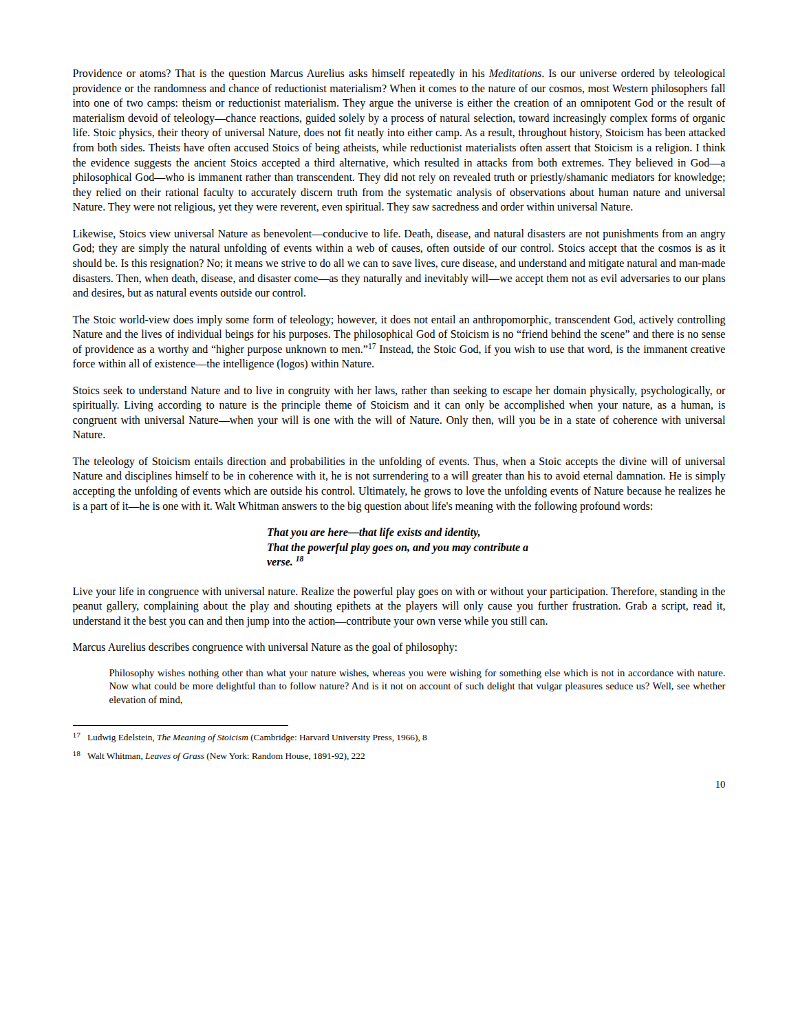Providence or atoms? That is the question Marcus Aurelius asks himself repeatedly in his Meditations. Is our universe ordered by teleological providence or the randomness and chance of reductionist materialism? When it comes to the nature of our cosmos, most Western philosophers fall into one of two camps: theism or reductionist materialism. They argue the universe is either the creation of an omnipotent God or the result of materialism devoid of teleology—chance reactions, guided solely by a process of natural selection, toward increasingly complex forms of organic life. Stoic physics, their theory of universal Nature, does not fit neatly into either camp. As a result, throughout history, Stoicism has been attacked from both sides. Theists have often accused Stoics of being atheists, while reductionist materialists often assert that Stoicism is a religion. I think the evidence suggests the ancient Stoics accepted a third alternative, which resulted in attacks from both extremes. They believed in God—a philosophical God—who is immanent rather than transcendent. They did not rely on revealed truth or priestly/shamanic mediators for knowledge; they relied on their rational faculty to accurately discern truth from the systematic analysis of observations about human nature and universal Nature. They were not religious, yet they were reverent, even spiritual. They saw sacredness and order within universal Nature.
Likewise, Stoics view universal Nature as benevolent—conducive to life. Death, disease, and natural disasters are not punishments from an angry God; they are simply the natural unfolding of events within a web of causes, often outside of our control. Stoics accept that the cosmos is as it should be. Is this resignation? No; it means we strive to do all we can to save lives, cure disease, and understand and mitigate natural and man-made disasters. Then, when death, disease, and disaster come—as they naturally and inevitably will—we accept them not as evil adversaries to our plans and desires, but as natural events outside our control.
The Stoic world-view does imply some form of teleology; however, it does not entail an anthropomorphic, transcendent God, actively controlling Nature and the lives of individual beings for his purposes. The philosophical God of Stoicism is no “friend behind the scene” and there is no sense of providence as a worthy and “higher purpose unknown to men.”17 Instead, the Stoic God, if you wish to use that word, is the immanent creative force within all of existence—the intelligence (logos) within Nature.
Stoics seek to understand Nature and to live in congruity with her laws, rather than seeking to escape her domain physically, psychologically, or spiritually. Living according to nature is the principle theme of Stoicism and it can only be accomplished when your nature, as a human, is congruent with universal Nature—when your will is one with the will of Nature. Only then, will you be in a state of coherence with universal Nature.
The teleology of Stoicism entails direction and probabilities in the unfolding of events. Thus, when a Stoic accepts the divine will of universal Nature and disciplines himself to be in coherence with it, he is not surrendering to a will greater than his to avoid eternal damnation. He is simply accepting the unfolding of events which are outside his control. Ultimately, he grows to love the unfolding events of Nature because he realizes he is a part of it—he is one with it. Walt Whitman answers to the big question about life's meaning with the following profound words:
That you are here—that life exists and identity,
That the powerful play goes on, and you may contribute a verse. 18
Live your life in congruence with universal nature. Realize the powerful play goes on with or without your participation. Therefore, standing in the peanut gallery, complaining about the play and shouting epithets at the players will only cause you further frustration. Grab a script, read it, understand it the best you can and then jump into the action—contribute your own verse while you still can.
Marcus Aurelius describes congruence with universal Nature as the goal of philosophy:
Philosophy wishes nothing other than what your nature wishes, whereas you were wishing for something else which is not in accordance with nature. Now what could be more delightful than to follow nature? And is it not on account of such delight that vulgar pleasures seduce us? Well, see whether elevation of mind,
17 Ludwig Edelstein, The Meaning of Stoicism (Cambridge: Harvard University Press, 1966), 8
18 Walt Whitman, Leaves of Grass (New York: Random House, 1891-92), 222
10